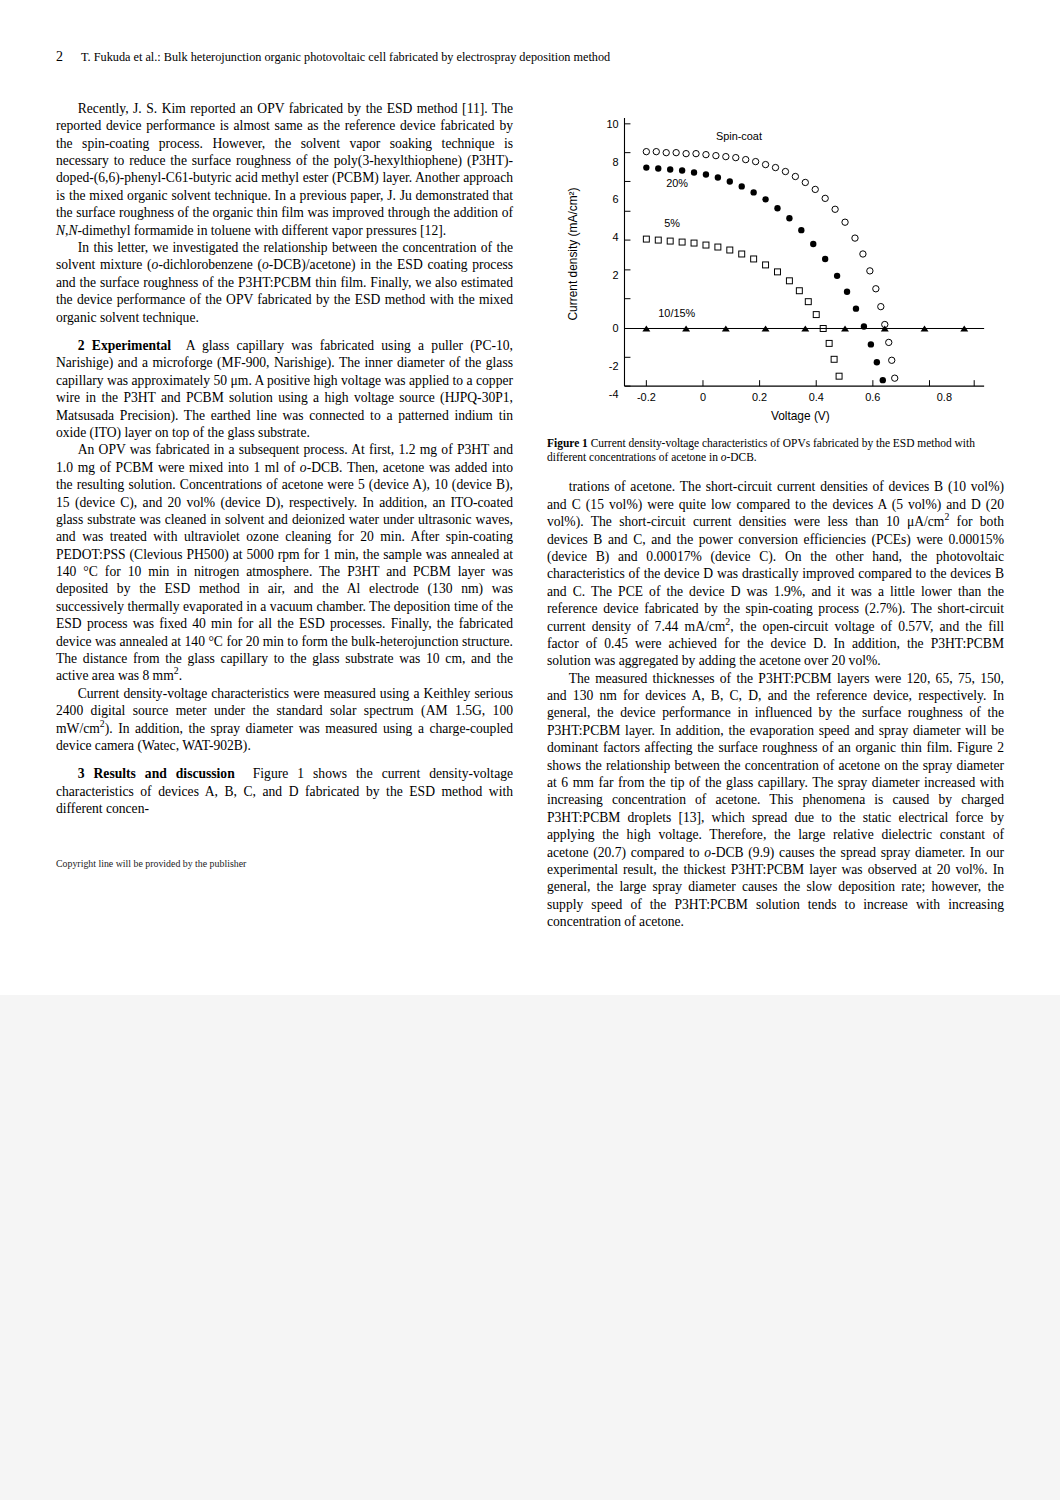2 T. Fukuda et al.: Bulk heterojunction organic photovoltaic cell fabricated by electrospray deposition method
Recently, J. S. Kim reported an OPV fabricated by the ESD method [11]. The reported device performance is almost same as the reference device fabricated by the spin-coating process. However, the solvent vapor soaking technique is necessary to reduce the surface roughness of the poly(3-hexylthiophene) (P3HT)-doped-(6,6)-phenyl-C61-butyric acid methyl ester (PCBM) layer. Another approach is the mixed organic solvent technique. In a previous paper, J. Ju demonstrated that the surface roughness of the organic thin film was improved through the addition of N,N-dimethyl formamide in toluene with different vapor pressures [12].
In this letter, we investigated the relationship between the concentration of the solvent mixture (o-dichlorobenzene (o-DCB)/acetone) in the ESD coating process and the surface roughness of the P3HT:PCBM thin film. Finally, we also estimated the device performance of the OPV fabricated by the ESD method with the mixed organic solvent technique.
2 Experimental A glass capillary was fabricated using a puller (PC-10, Narishige) and a microforge (MF-900, Narishige). The inner diameter of the glass capillary was approximately 50 μm. A positive high voltage was applied to a copper wire in the P3HT and PCBM solution using a high voltage source (HJPQ-30P1, Matsusada Precision). The earthed line was connected to a patterned indium tin oxide (ITO) layer on top of the glass substrate.
An OPV was fabricated in a subsequent process. At first, 1.2 mg of P3HT and 1.0 mg of PCBM were mixed into 1 ml of o-DCB. Then, acetone was added into the resulting solution. Concentrations of acetone were 5 (device A), 10 (device B), 15 (device C), and 20 vol% (device D), respectively. In addition, an ITO-coated glass substrate was cleaned in solvent and deionized water under ultrasonic waves, and was treated with ultraviolet ozone cleaning for 20 min. After spin-coating PEDOT:PSS (Clevious PH500) at 5000 rpm for 1 min, the sample was annealed at 140 °C for 10 min in nitrogen atmosphere. The P3HT and PCBM layer was deposited by the ESD method in air, and the Al electrode (130 nm) was successively thermally evaporated in a vacuum chamber. The deposition time of the ESD process was fixed 40 min for all the ESD processes. Finally, the fabricated device was annealed at 140 °C for 20 min to form the bulk-heterojunction structure. The distance from the glass capillary to the glass substrate was 10 cm, and the active area was 8 mm2.
Current density-voltage characteristics were measured using a Keithley serious 2400 digital source meter under the standard solar spectrum (AM 1.5G, 100 mW/cm2). In addition, the spray diameter was measured using a charge-coupled device camera (Watec, WAT-902B).
3 Results and discussion Figure 1 shows the current density-voltage characteristics of devices A, B, C, and D fabricated by the ESD method with different concen-
Copyright line will be provided by the publisher
10 8 6 4 2 0 -2 10 8 6 4 2 0 -2 -4 -0.2 0 0.2 0.4 0.6 0.8 Voltage (V) Current density (mA/cm²) Spin-coat 20% 5% 10/15%
Figure 1 Current density-voltage characteristics of OPVs fabricated by the ESD method with different concentrations of acetone in o-DCB.
trations of acetone. The short-circuit current densities of devices B (10 vol%) and C (15 vol%) were quite low compared to the devices A (5 vol%) and D (20 vol%). The short-circuit current densities were less than 10 μA/cm2 for both devices B and C, and the power conversion efficiencies (PCEs) were 0.00015% (device B) and 0.00017% (device C). On the other hand, the photovoltaic characteristics of the device D was drastically improved compared to the devices B and C. The PCE of the device D was 1.9%, and it was a little lower than the reference device fabricated by the spin-coating process (2.7%). The short-circuit current density of 7.44 mA/cm2, the open-circuit voltage of 0.57V, and the fill factor of 0.45 were achieved for the device D. In addition, the P3HT:PCBM solution was aggregated by adding the acetone over 20 vol%.
The measured thicknesses of the P3HT:PCBM layers were 120, 65, 75, 150, and 130 nm for devices A, B, C, D, and the reference device, respectively. In general, the device performance in influenced by the surface roughness of the P3HT:PCBM layer. In addition, the evaporation speed and spray diameter will be dominant factors affecting the surface roughness of an organic thin film. Figure 2 shows the relationship between the concentration of acetone on the spray diameter at 6 mm far from the tip of the glass capillary. The spray diameter increased with increasing concentration of acetone. This phenomena is caused by charged P3HT:PCBM droplets [13], which spread due to the static electrical force by applying the high voltage. Therefore, the large relative dielectric constant of acetone (20.7) compared to o-DCB (9.9) causes the spread spray diameter. In our experimental result, the thickest P3HT:PCBM layer was observed at 20 vol%. In general, the large spray diameter causes the slow deposition rate; however, the supply speed of the P3HT:PCBM solution tends to increase with increasing concentration of acetone.